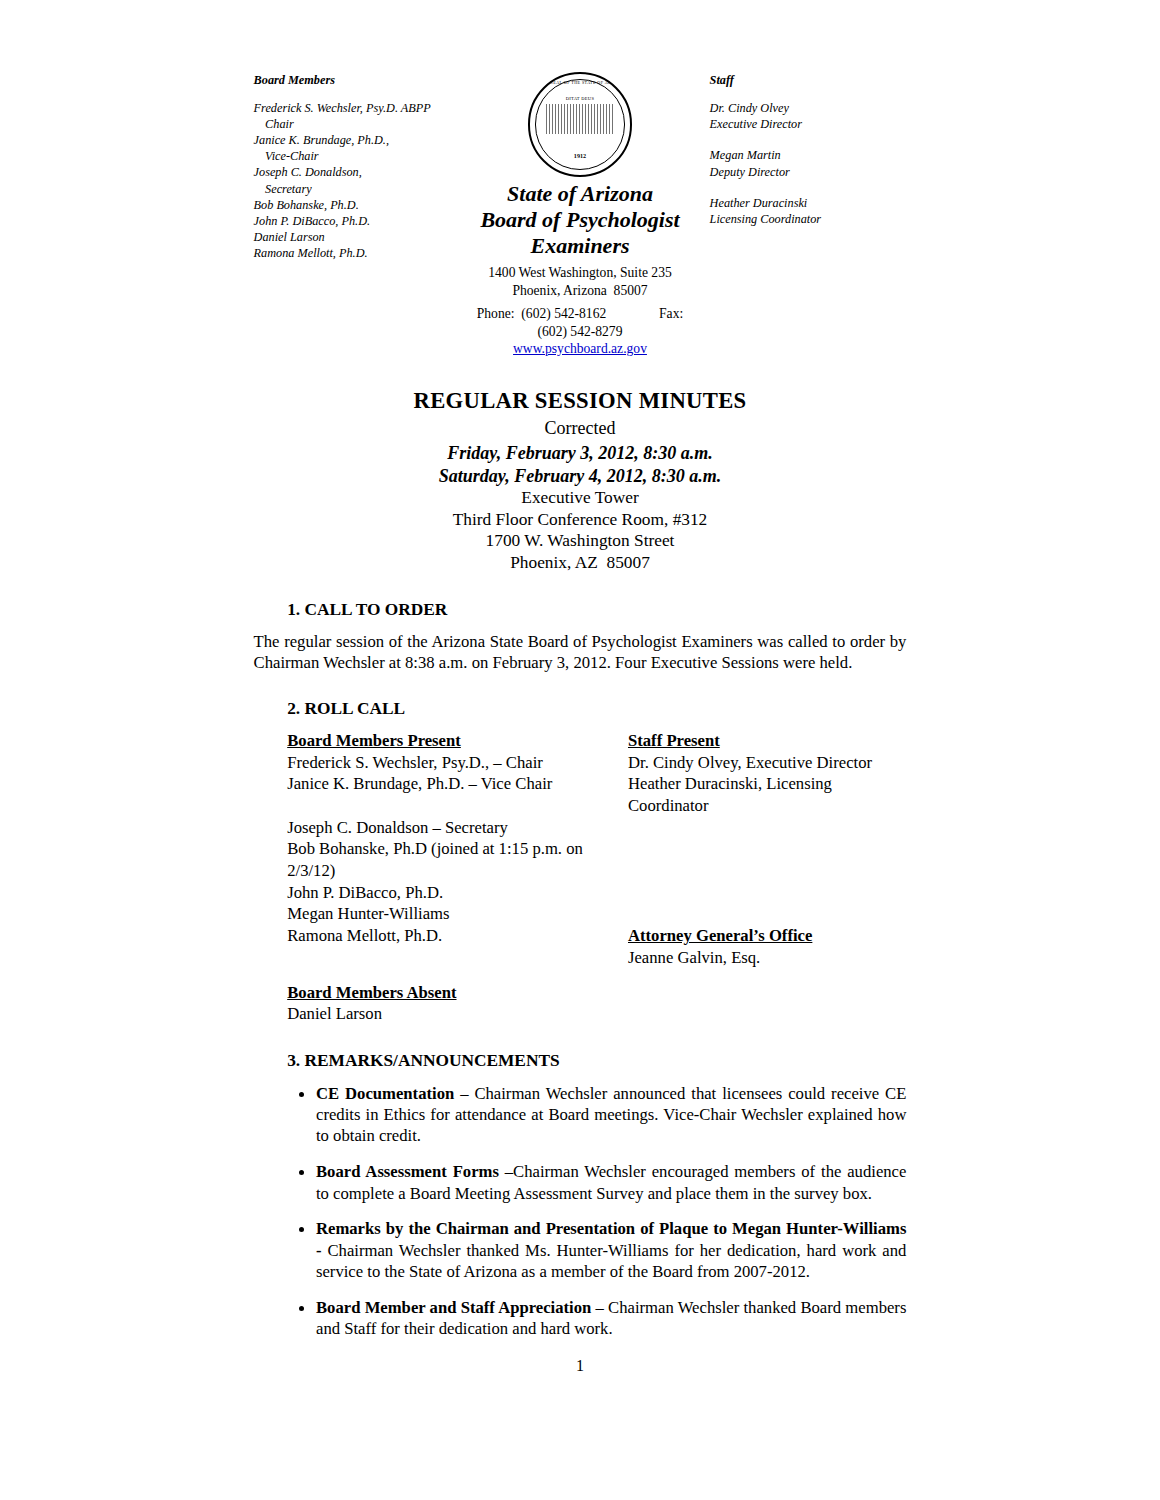Board Members
Frederick S. Wechsler, Psy.D. ABPP
Chair
Janice K. Brundage, Ph.D.,
Vice-Chair
Joseph C. Donaldson,
Secretary
Bob Bohanske, Ph.D.
John P. DiBacco, Ph.D.
Daniel Larson
Ramona Mellott, Ph.D.
GREAT SEAL OF THE STATE OF ARIZONA
DITAT DEUS
1912
State of Arizona
Board of Psychologist Examiners
1400 West Washington, Suite 235
Phoenix, Arizona 85007
Phone: (602) 542-8162 Fax: (602) 542-8279
www.psychboard.az.gov
Staff
Dr. Cindy Olvey
Executive Director
Megan Martin
Deputy Director
Heather Duracinski
Licensing Coordinator
REGULAR SESSION MINUTES
Corrected
Friday, February 3, 2012, 8:30 a.m.
Saturday, February 4, 2012, 8:30 a.m.
Executive Tower
Third Floor Conference Room, #312
1700 W. Washington Street
Phoenix, AZ 85007
1. CALL TO ORDER
The regular session of the Arizona State Board of Psychologist Examiners was called to order by Chairman Wechsler at 8:38 a.m. on February 3, 2012. Four Executive Sessions were held.
2. ROLL CALL
| Board Members Present | Staff Present |
| Frederick S. Wechsler, Psy.D., – Chair | Dr. Cindy Olvey, Executive Director |
| Janice K. Brundage, Ph.D. – Vice Chair | Heather Duracinski, Licensing Coordinator |
| Joseph C. Donaldson – Secretary | |
| Bob Bohanske, Ph.D (joined at 1:15 p.m. on 2/3/12) | |
| John P. DiBacco, Ph.D. | |
| Megan Hunter-Williams | |
| Ramona Mellott, Ph.D. | Attorney General’s Office |
| | Jeanne Galvin, Esq. |
| Board Members Absent | |
| Daniel Larson | |
3. REMARKS/ANNOUNCEMENTS
CE Documentation – Chairman Wechsler announced that licensees could receive CE credits in Ethics for attendance at Board meetings. Vice-Chair Wechsler explained how to obtain credit.
Board Assessment Forms –Chairman Wechsler encouraged members of the audience to complete a Board Meeting Assessment Survey and place them in the survey box.
Remarks by the Chairman and Presentation of Plaque to Megan Hunter-Williams - Chairman Wechsler thanked Ms. Hunter-Williams for her dedication, hard work and service to the State of Arizona as a member of the Board from 2007-2012.
Board Member and Staff Appreciation – Chairman Wechsler thanked Board members and Staff for their dedication and hard work.
1